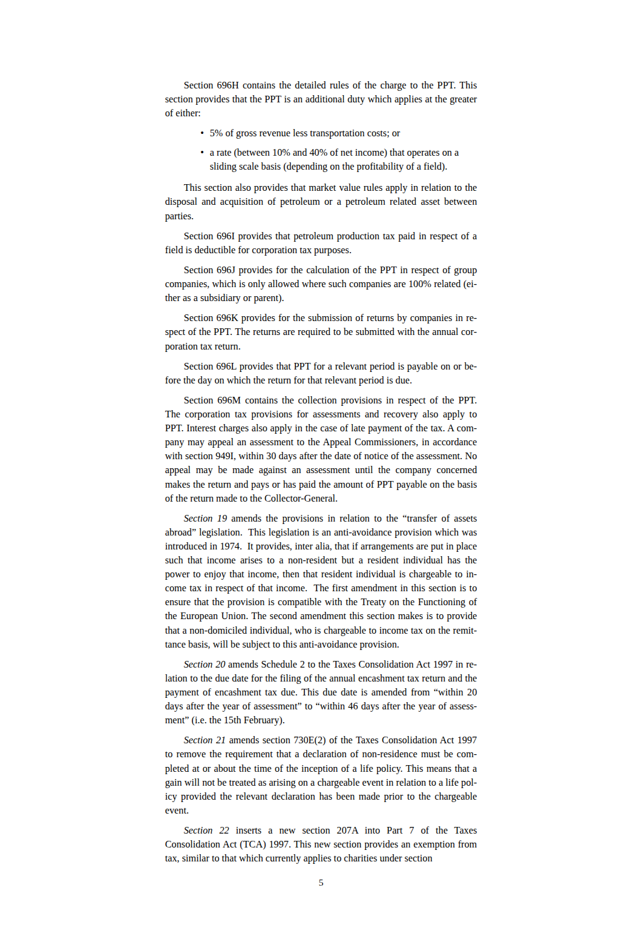Section 696H contains the detailed rules of the charge to the PPT. This section provides that the PPT is an additional duty which applies at the greater of either:
5% of gross revenue less transportation costs; or
a rate (between 10% and 40% of net income) that operates on a sliding scale basis (depending on the profitability of a field).
This section also provides that market value rules apply in relation to the disposal and acquisition of petroleum or a petroleum related asset between parties.
Section 696I provides that petroleum production tax paid in respect of a field is deductible for corporation tax purposes.
Section 696J provides for the calculation of the PPT in respect of group companies, which is only allowed where such companies are 100% related (either as a subsidiary or parent).
Section 696K provides for the submission of returns by companies in respect of the PPT. The returns are required to be submitted with the annual corporation tax return.
Section 696L provides that PPT for a relevant period is payable on or before the day on which the return for that relevant period is due.
Section 696M contains the collection provisions in respect of the PPT. The corporation tax provisions for assessments and recovery also apply to PPT. Interest charges also apply in the case of late payment of the tax. A company may appeal an assessment to the Appeal Commissioners, in accordance with section 949I, within 30 days after the date of notice of the assessment. No appeal may be made against an assessment until the company concerned makes the return and pays or has paid the amount of PPT payable on the basis of the return made to the Collector-General.
Section 19 amends the provisions in relation to the “transfer of assets abroad” legislation. This legislation is an anti-avoidance provision which was introduced in 1974. It provides, inter alia, that if arrangements are put in place such that income arises to a non-resident but a resident individual has the power to enjoy that income, then that resident individual is chargeable to income tax in respect of that income. The first amendment in this section is to ensure that the provision is compatible with the Treaty on the Functioning of the European Union. The second amendment this section makes is to provide that a non-domiciled individual, who is chargeable to income tax on the remittance basis, will be subject to this anti-avoidance provision.
Section 20 amends Schedule 2 to the Taxes Consolidation Act 1997 in relation to the due date for the filing of the annual encashment tax return and the payment of encashment tax due. This due date is amended from “within 20 days after the year of assessment” to “within 46 days after the year of assessment” (i.e. the 15th February).
Section 21 amends section 730E(2) of the Taxes Consolidation Act 1997 to remove the requirement that a declaration of non-residence must be completed at or about the time of the inception of a life policy. This means that a gain will not be treated as arising on a chargeable event in relation to a life policy provided the relevant declaration has been made prior to the chargeable event.
Section 22 inserts a new section 207A into Part 7 of the Taxes Consolidation Act (TCA) 1997. This new section provides an exemption from tax, similar to that which currently applies to charities under section
5